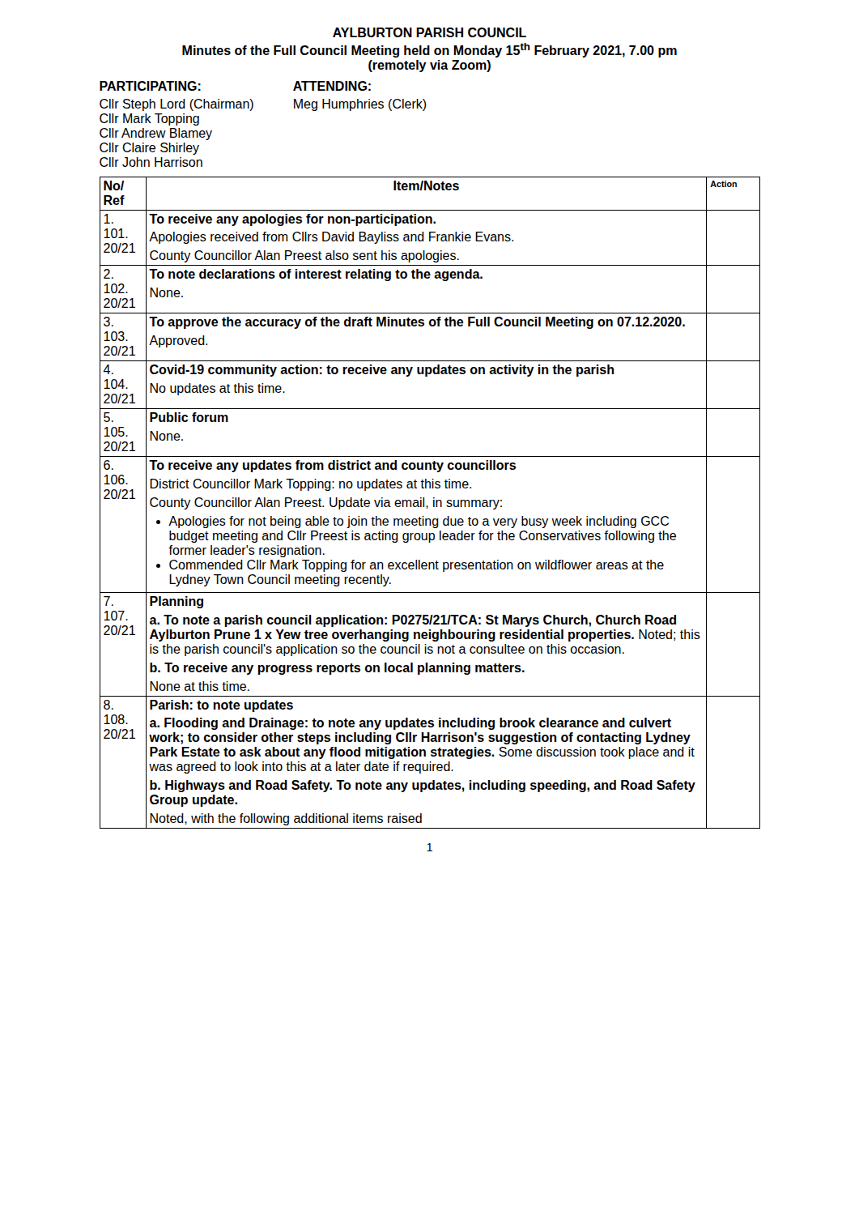AYLBURTON PARISH COUNCIL
Minutes of the Full Council Meeting held on Monday 15th February 2021, 7.00 pm
(remotely via Zoom)
PARTICIPATING:
Cllr Steph Lord (Chairman)
Cllr Mark Topping
Cllr Andrew Blamey
Cllr Claire Shirley
Cllr John Harrison
ATTENDING:
Meg Humphries (Clerk)
| No/ Ref | Item/Notes | Action |
| --- | --- | --- |
| 1. 101. 20/21 | To receive any apologies for non-participation. Apologies received from Cllrs David Bayliss and Frankie Evans. County Councillor Alan Preest also sent his apologies. | |
| 2. 102. 20/21 | To note declarations of interest relating to the agenda. None. | |
| 3. 103. 20/21 | To approve the accuracy of the draft Minutes of the Full Council Meeting on 07.12.2020. Approved. | |
| 4. 104. 20/21 | Covid-19 community action: to receive any updates on activity in the parish No updates at this time. | |
| 5. 105. 20/21 | Public forum None. | |
| 6. 106. 20/21 | To receive any updates from district and county councillors District Councillor Mark Topping: no updates at this time. County Councillor Alan Preest. Update via email, in summary: Apologies for not being able to join the meeting due to a very busy week including GCC budget meeting and Cllr Preest is acting group leader for the Conservatives following the former leader's resignation. Commended Cllr Mark Topping for an excellent presentation on wildflower areas at the Lydney Town Council meeting recently. | |
| 7. 107. 20/21 | Planning a. To note a parish council application: P0275/21/TCA: St Marys Church, Church Road Aylburton Prune 1 x Yew tree overhanging neighbouring residential properties. Noted; this is the parish council's application so the council is not a consultee on this occasion. b. To receive any progress reports on local planning matters. None at this time. | |
| 8. 108. 20/21 | Parish: to note updates a. Flooding and Drainage: to note any updates including brook clearance and culvert work; to consider other steps including Cllr Harrison's suggestion of contacting Lydney Park Estate to ask about any flood mitigation strategies. Some discussion took place and it was agreed to look into this at a later date if required. b. Highways and Road Safety. To note any updates, including speeding, and Road Safety Group update. Noted, with the following additional items raised | |
1